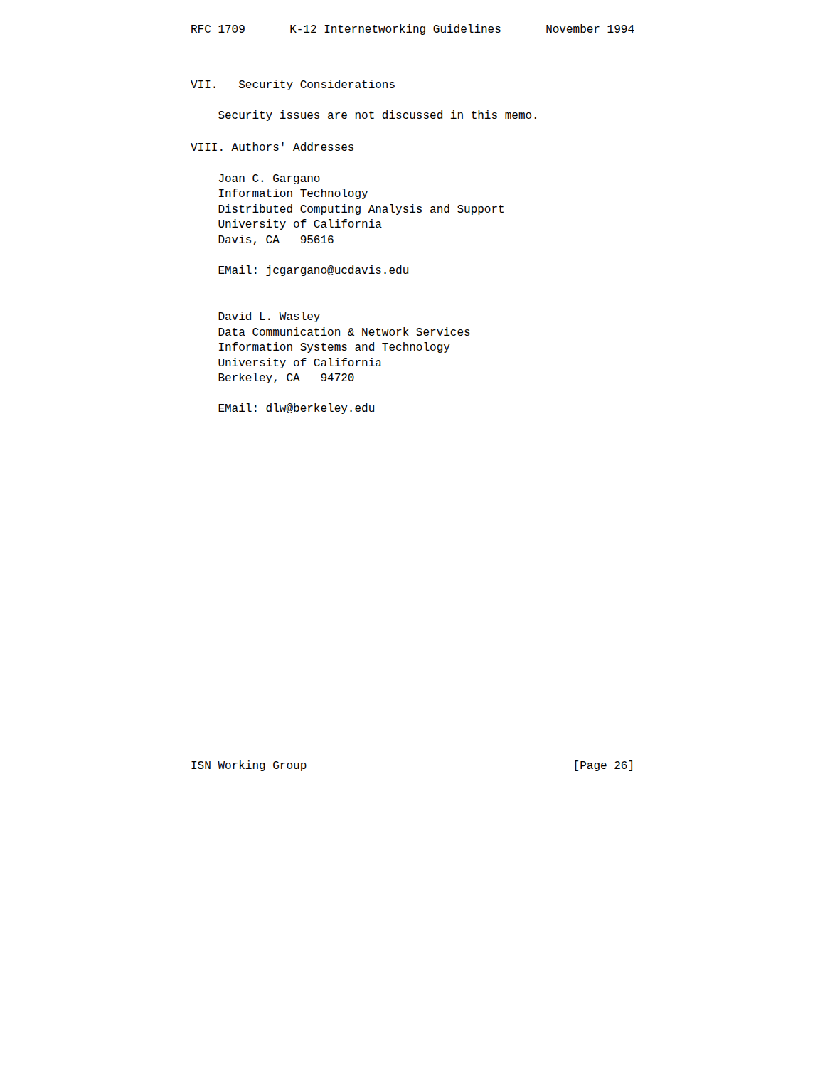RFC 1709 K-12 Internetworking Guidelines November 1994
VII.   Security Considerations
Security issues are not discussed in this memo.
VIII. Authors' Addresses
Joan C. Gargano
Information Technology
Distributed Computing Analysis and Support
University of California
Davis, CA   95616
EMail: jcgargano@ucdavis.edu
David L. Wasley
Data Communication & Network Services
Information Systems and Technology
University of California
Berkeley, CA   94720
EMail: dlw@berkeley.edu
ISN Working Group [Page 26]